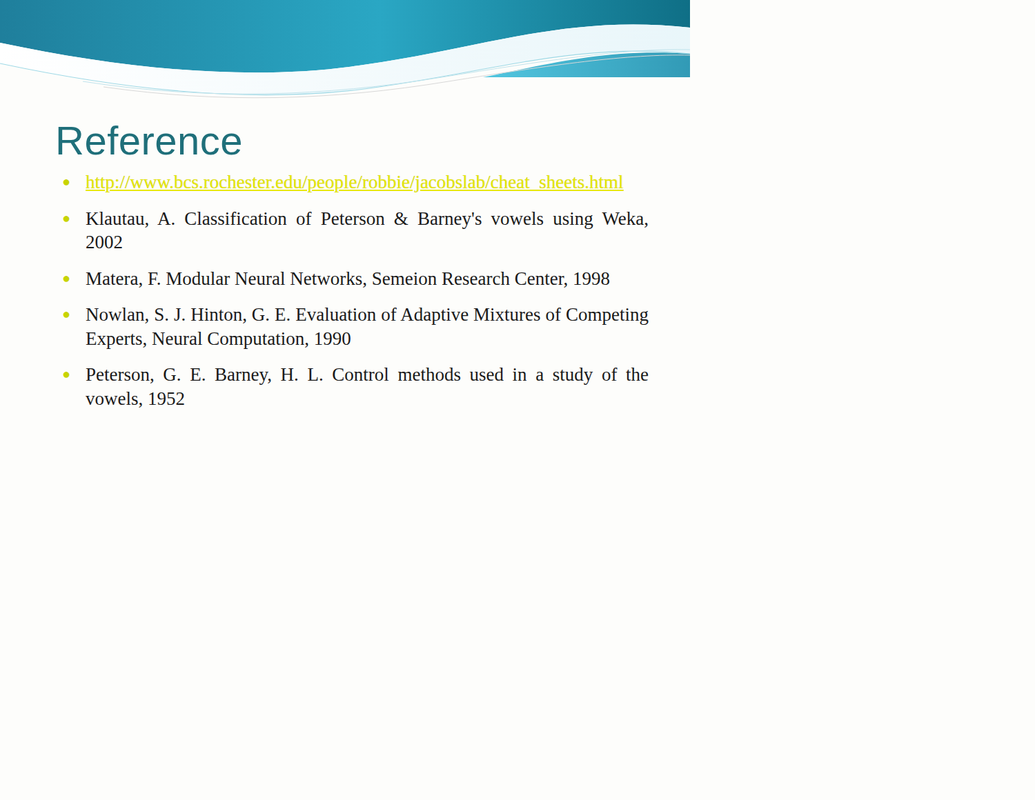Reference
http://www.bcs.rochester.edu/people/robbie/jacobslab/cheat_sheets.html
Klautau, A. Classification of Peterson & Barney's vowels using Weka, 2002
Matera, F. Modular Neural Networks, Semeion Research Center, 1998
Nowlan, S. J. Hinton, G. E. Evaluation of Adaptive Mixtures of Competing Experts, Neural Computation, 1990
Peterson, G. E. Barney, H. L. Control methods used in a study of the vowels, 1952